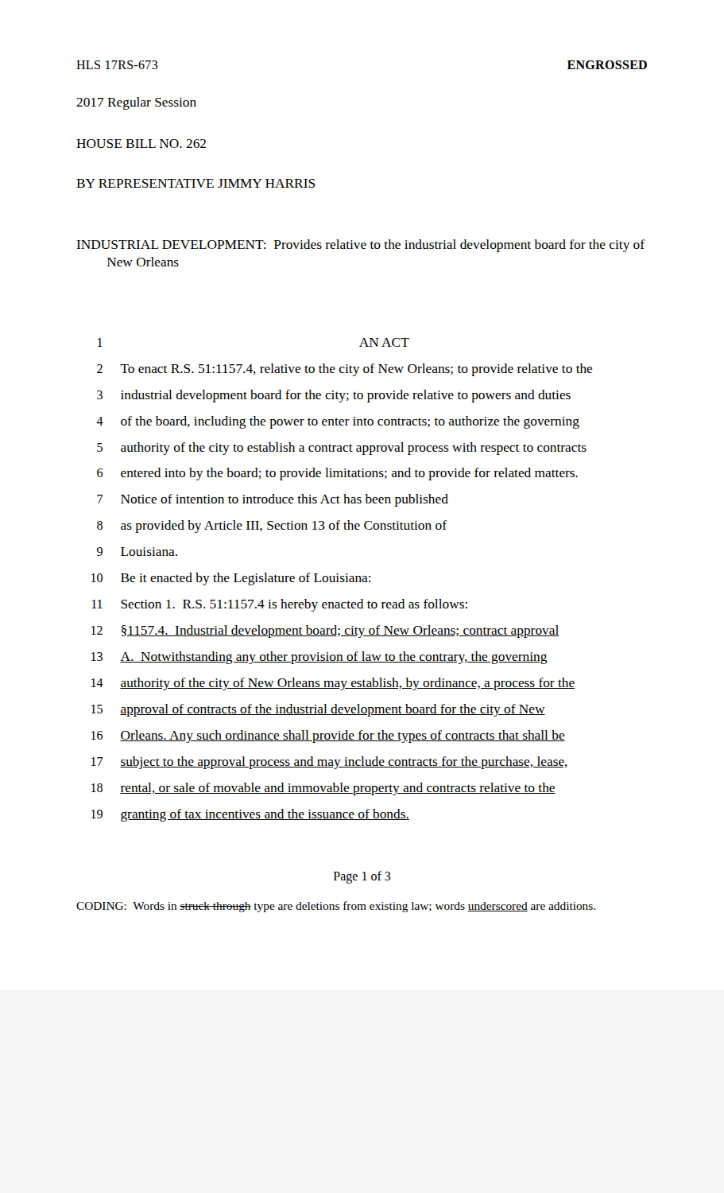HLS 17RS-673
ENGROSSED
2017 Regular Session
HOUSE BILL NO. 262
BY REPRESENTATIVE JIMMY HARRIS
INDUSTRIAL DEVELOPMENT: Provides relative to the industrial development board for the city of New Orleans
AN ACT
To enact R.S. 51:1157.4, relative to the city of New Orleans; to provide relative to the
industrial development board for the city; to provide relative to powers and duties
of the board, including the power to enter into contracts; to authorize the governing
authority of the city to establish a contract approval process with respect to contracts
entered into by the board; to provide limitations; and to provide for related matters.
Notice of intention to introduce this Act has been published
as provided by Article III, Section 13 of the Constitution of
Louisiana.
Be it enacted by the Legislature of Louisiana:
Section 1. R.S. 51:1157.4 is hereby enacted to read as follows:
§1157.4. Industrial development board; city of New Orleans; contract approval
A. Notwithstanding any other provision of law to the contrary, the governing
authority of the city of New Orleans may establish, by ordinance, a process for the
approval of contracts of the industrial development board for the city of New
Orleans. Any such ordinance shall provide for the types of contracts that shall be
subject to the approval process and may include contracts for the purchase, lease,
rental, or sale of movable and immovable property and contracts relative to the
granting of tax incentives and the issuance of bonds.
Page 1 of 3
CODING: Words in struck through type are deletions from existing law; words underscored are additions.